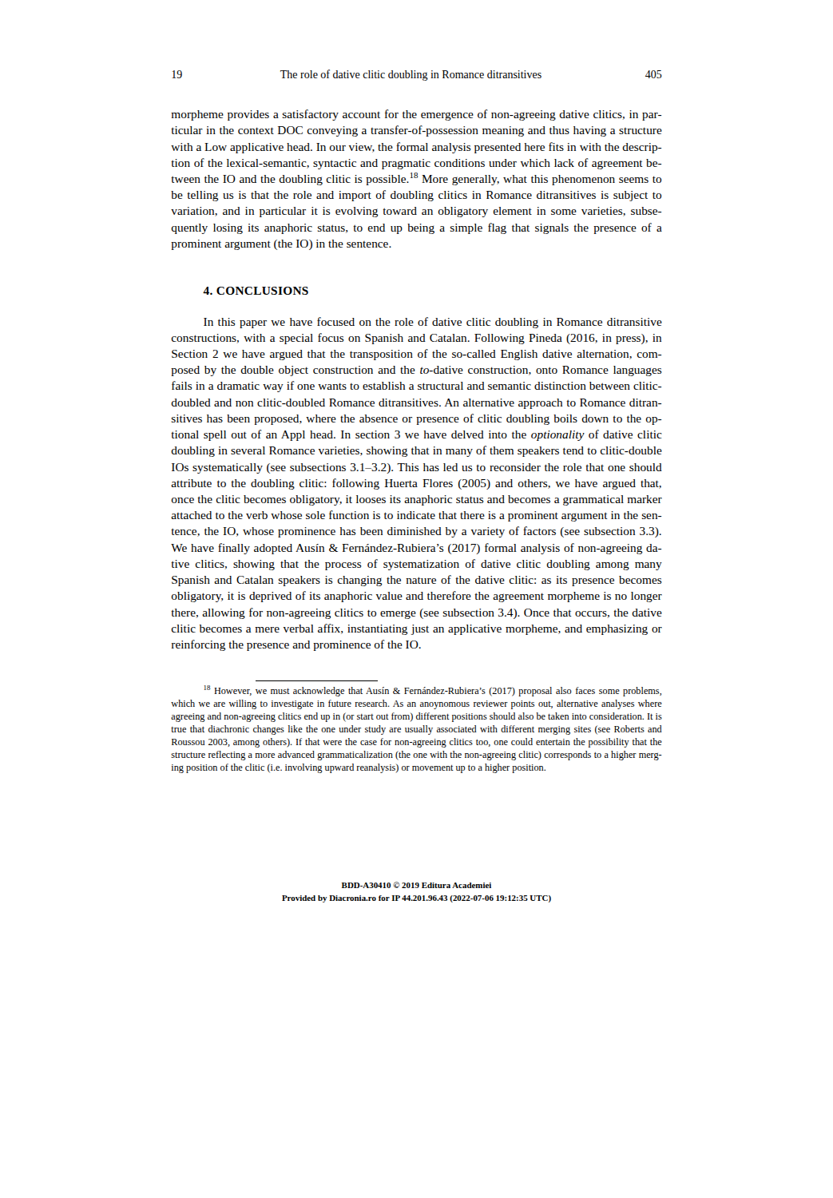19 The role of dative clitic doubling in Romance ditransitives 405
morpheme provides a satisfactory account for the emergence of non-agreeing dative clitics, in particular in the context DOC conveying a transfer-of-possession meaning and thus having a structure with a Low applicative head. In our view, the formal analysis presented here fits in with the description of the lexical-semantic, syntactic and pragmatic conditions under which lack of agreement between the IO and the doubling clitic is possible.18 More generally, what this phenomenon seems to be telling us is that the role and import of doubling clitics in Romance ditransitives is subject to variation, and in particular it is evolving toward an obligatory element in some varieties, subsequently losing its anaphoric status, to end up being a simple flag that signals the presence of a prominent argument (the IO) in the sentence.
4. CONCLUSIONS
In this paper we have focused on the role of dative clitic doubling in Romance ditransitive constructions, with a special focus on Spanish and Catalan. Following Pineda (2016, in press), in Section 2 we have argued that the transposition of the so-called English dative alternation, composed by the double object construction and the to-dative construction, onto Romance languages fails in a dramatic way if one wants to establish a structural and semantic distinction between clitic-doubled and non clitic-doubled Romance ditransitives. An alternative approach to Romance ditransitives has been proposed, where the absence or presence of clitic doubling boils down to the optional spell out of an Appl head. In section 3 we have delved into the optionality of dative clitic doubling in several Romance varieties, showing that in many of them speakers tend to clitic-double IOs systematically (see subsections 3.1–3.2). This has led us to reconsider the role that one should attribute to the doubling clitic: following Huerta Flores (2005) and others, we have argued that, once the clitic becomes obligatory, it looses its anaphoric status and becomes a grammatical marker attached to the verb whose sole function is to indicate that there is a prominent argument in the sentence, the IO, whose prominence has been diminished by a variety of factors (see subsection 3.3). We have finally adopted Ausín & Fernández-Rubiera’s (2017) formal analysis of non-agreeing dative clitics, showing that the process of systematization of dative clitic doubling among many Spanish and Catalan speakers is changing the nature of the dative clitic: as its presence becomes obligatory, it is deprived of its anaphoric value and therefore the agreement morpheme is no longer there, allowing for non-agreeing clitics to emerge (see subsection 3.4). Once that occurs, the dative clitic becomes a mere verbal affix, instantiating just an applicative morpheme, and emphasizing or reinforcing the presence and prominence of the IO.
18 However, we must acknowledge that Ausín & Fernández-Rubiera’s (2017) proposal also faces some problems, which we are willing to investigate in future research. As an anoynomous reviewer points out, alternative analyses where agreeing and non-agreeing clitics end up in (or start out from) different positions should also be taken into consideration. It is true that diachronic changes like the one under study are usually associated with different merging sites (see Roberts and Roussou 2003, among others). If that were the case for non-agreeing clitics too, one could entertain the possibility that the structure reflecting a more advanced grammaticalization (the one with the non-agreeing clitic) corresponds to a higher merging position of the clitic (i.e. involving upward reanalysis) or movement up to a higher position.
BDD-A30410 © 2019 Editura Academiei
Provided by Diacronia.ro for IP 44.201.96.43 (2022-07-06 19:12:35 UTC)